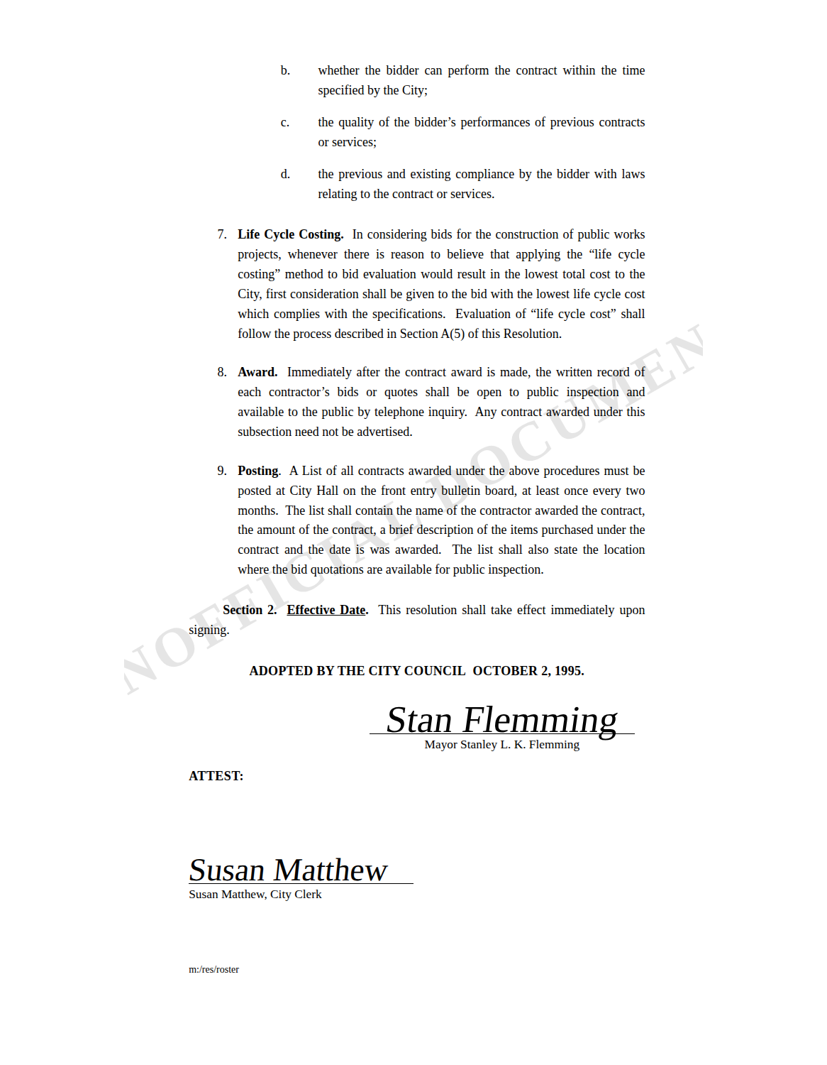UNOFFICIAL DOCUMENT
b. whether the bidder can perform the contract within the time specified by the City;
c. the quality of the bidder’s performances of previous contracts or services;
d. the previous and existing compliance by the bidder with laws relating to the contract or services.
7. Life Cycle Costing. In considering bids for the construction of public works projects, whenever there is reason to believe that applying the “life cycle costing” method to bid evaluation would result in the lowest total cost to the City, first consideration shall be given to the bid with the lowest life cycle cost which complies with the specifications. Evaluation of “life cycle cost” shall follow the process described in Section A(5) of this Resolution.
8. Award. Immediately after the contract award is made, the written record of each contractor’s bids or quotes shall be open to public inspection and available to the public by telephone inquiry. Any contract awarded under this subsection need not be advertised.
9. Posting. A List of all contracts awarded under the above procedures must be posted at City Hall on the front entry bulletin board, at least once every two months. The list shall contain the name of the contractor awarded the contract, the amount of the contract, a brief description of the items purchased under the contract and the date is was awarded. The list shall also state the location where the bid quotations are available for public inspection.
Section 2. Effective Date. This resolution shall take effect immediately upon signing.
ADOPTED BY THE CITY COUNCIL OCTOBER 2, 1995.
 Stan Flemming 
Mayor Stanley L. K. Flemming
ATTEST:
Susan Matthew
Susan Matthew, City Clerk
m:/res/roster